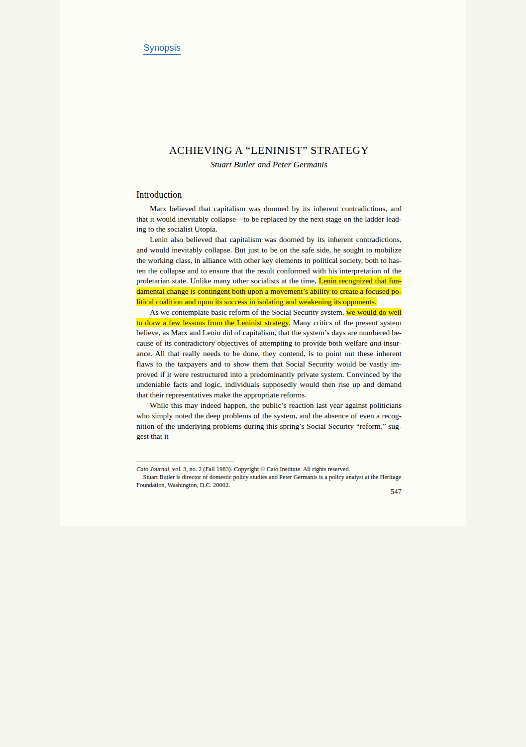Synopsis
ACHIEVING A “LENINIST” STRATEGY
Stuart Butler and Peter Germanis
Introduction
Marx believed that capitalism was doomed by its inherent contradictions, and that it would inevitably collapse—to be replaced by the next stage on the ladder leading to the socialist Utopia.
Lenin also believed that capitalism was doomed by its inherent contradictions, and would inevitably collapse. But just to be on the safe side, he sought to mobilize the working class, in alliance with other key elements in political society, both to hasten the collapse and to ensure that the result conformed with his interpretation of the proletarian state. Unlike many other socialists at the time, Lenin recognized that fundamental change is contingent both upon a movement’s ability to create a focused political coalition and upon its success in isolating and weakening its opponents.
As we contemplate basic reform of the Social Security system, we would do well to draw a few lessons from the Leninist strategy. Many critics of the present system believe, as Marx and Lenin did of capitalism, that the system’s days are numbered because of its contradictory objectives of attempting to provide both welfare and insurance. All that really needs to be done, they contend, is to point out these inherent flaws to the taxpayers and to show them that Social Security would be vastly improved if it were restructured into a predominantly private system. Convinced by the undeniable facts and logic, individuals supposedly would then rise up and demand that their representatives make the appropriate reforms.
While this may indeed happen, the public’s reaction last year against politicians who simply noted the deep problems of the system, and the absence of even a recognition of the underlying problems during this spring’s Social Security “reform,” suggest that it
Cato Journal, vol. 3, no. 2 (Fall 1983). Copyright © Cato Institute. All rights reserved.
Stuart Butler is director of domestic policy studies and Peter Germanis is a policy analyst at the Heritage Foundation, Washington, D.C. 20002.
547